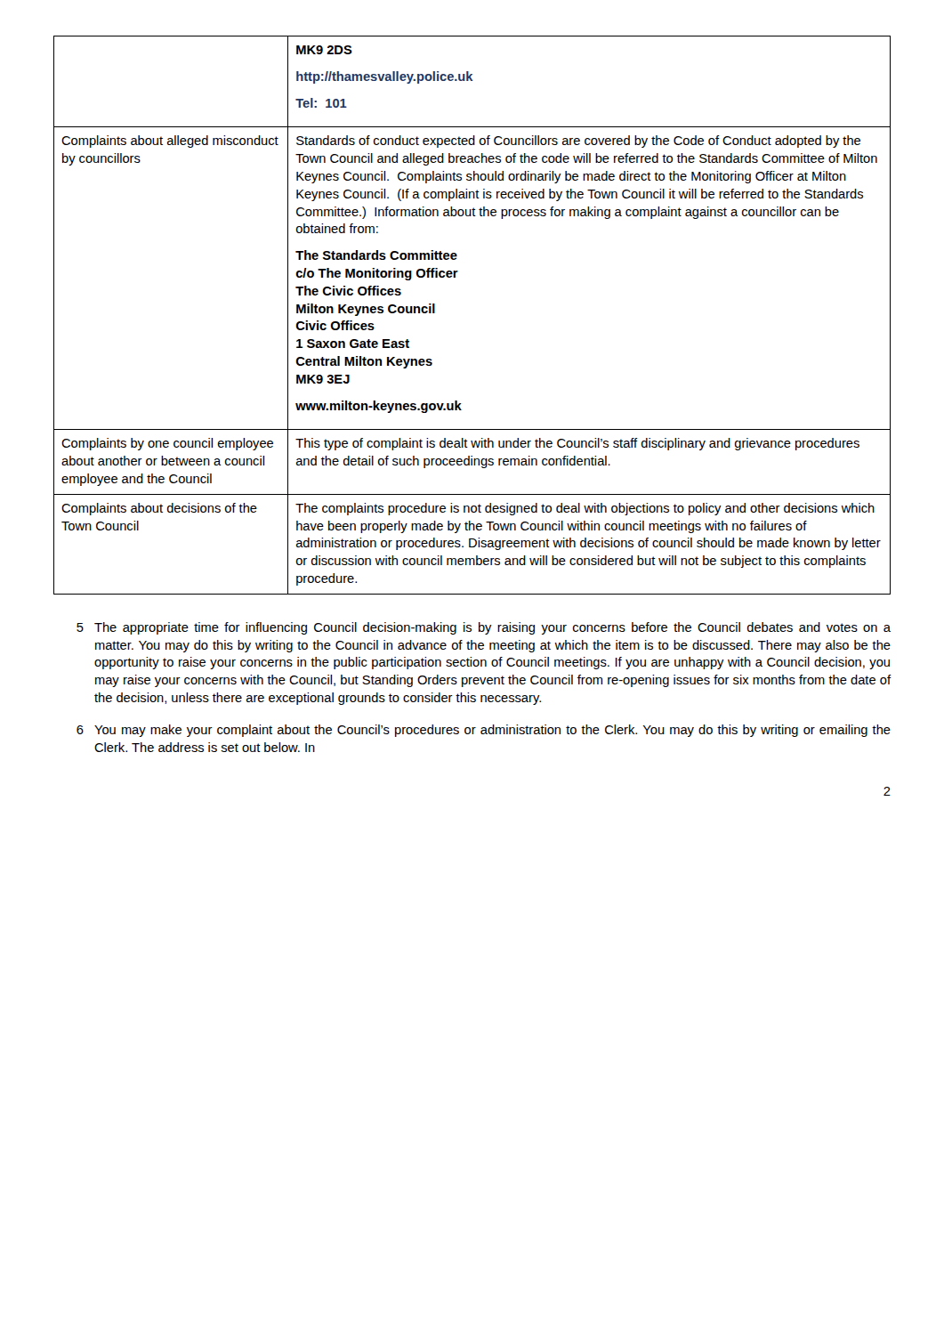| | MK9 2DS http://thamesvalley.police.uk Tel: 101 |
| Complaints about alleged misconduct by councillors | Standards of conduct expected of Councillors are covered by the Code of Conduct adopted by the Town Council and alleged breaches of the code will be referred to the Standards Committee of Milton Keynes Council. Complaints should ordinarily be made direct to the Monitoring Officer at Milton Keynes Council. (If a complaint is received by the Town Council it will be referred to the Standards Committee.) Information about the process for making a complaint against a councillor can be obtained from: The Standards Committee c/o The Monitoring Officer The Civic Offices Milton Keynes Council Civic Offices 1 Saxon Gate East Central Milton Keynes MK9 3EJ www.milton-keynes.gov.uk |
| Complaints by one council employee about another or between a council employee and the Council | This type of complaint is dealt with under the Council’s staff disciplinary and grievance procedures and the detail of such proceedings remain confidential. |
| Complaints about decisions of the Town Council | The complaints procedure is not designed to deal with objections to policy and other decisions which have been properly made by the Town Council within council meetings with no failures of administration or procedures. Disagreement with decisions of council should be made known by letter or discussion with council members and will be considered but will not be subject to this complaints procedure. |
5 The appropriate time for influencing Council decision-making is by raising your concerns before the Council debates and votes on a matter. You may do this by writing to the Council in advance of the meeting at which the item is to be discussed. There may also be the opportunity to raise your concerns in the public participation section of Council meetings. If you are unhappy with a Council decision, you may raise your concerns with the Council, but Standing Orders prevent the Council from re-opening issues for six months from the date of the decision, unless there are exceptional grounds to consider this necessary.
6 You may make your complaint about the Council’s procedures or administration to the Clerk. You may do this by writing or emailing the Clerk. The address is set out below. In
2